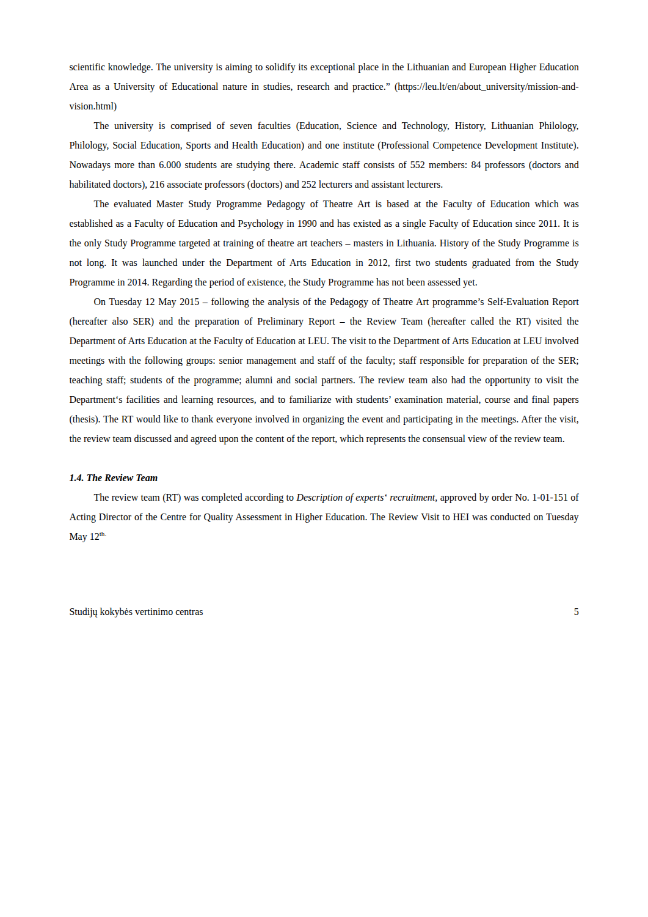scientific knowledge. The university is aiming to solidify its exceptional place in the Lithuanian and European Higher Education Area as a University of Educational nature in studies, research and practice.” (https://leu.lt/en/about_university/mission-and-vision.html)
The university is comprised of seven faculties (Education, Science and Technology, History, Lithuanian Philology, Philology, Social Education, Sports and Health Education) and one institute (Professional Competence Development Institute). Nowadays more than 6.000 students are studying there. Academic staff consists of 552 members: 84 professors (doctors and habilitated doctors), 216 associate professors (doctors) and 252 lecturers and assistant lecturers.
The evaluated Master Study Programme Pedagogy of Theatre Art is based at the Faculty of Education which was established as a Faculty of Education and Psychology in 1990 and has existed as a single Faculty of Education since 2011. It is the only Study Programme targeted at training of theatre art teachers – masters in Lithuania. History of the Study Programme is not long. It was launched under the Department of Arts Education in 2012, first two students graduated from the Study Programme in 2014. Regarding the period of existence, the Study Programme has not been assessed yet.
On Tuesday 12 May 2015 – following the analysis of the Pedagogy of Theatre Art programme’s Self-Evaluation Report (hereafter also SER) and the preparation of Preliminary Report – the Review Team (hereafter called the RT) visited the Department of Arts Education at the Faculty of Education at LEU. The visit to the Department of Arts Education at LEU involved meetings with the following groups: senior management and staff of the faculty; staff responsible for preparation of the SER; teaching staff; students of the programme; alumni and social partners. The review team also had the opportunity to visit the Department‘s facilities and learning resources, and to familiarize with students’ examination material, course and final papers (thesis). The RT would like to thank everyone involved in organizing the event and participating in the meetings. After the visit, the review team discussed and agreed upon the content of the report, which represents the consensual view of the review team.
1.4. The Review Team
The review team (RT) was completed according to Description of experts‘ recruitment, approved by order No. 1-01-151 of Acting Director of the Centre for Quality Assessment in Higher Education. The Review Visit to HEI was conducted on Tuesday May 12th.
Studijų kokybės vertinimo centras 5